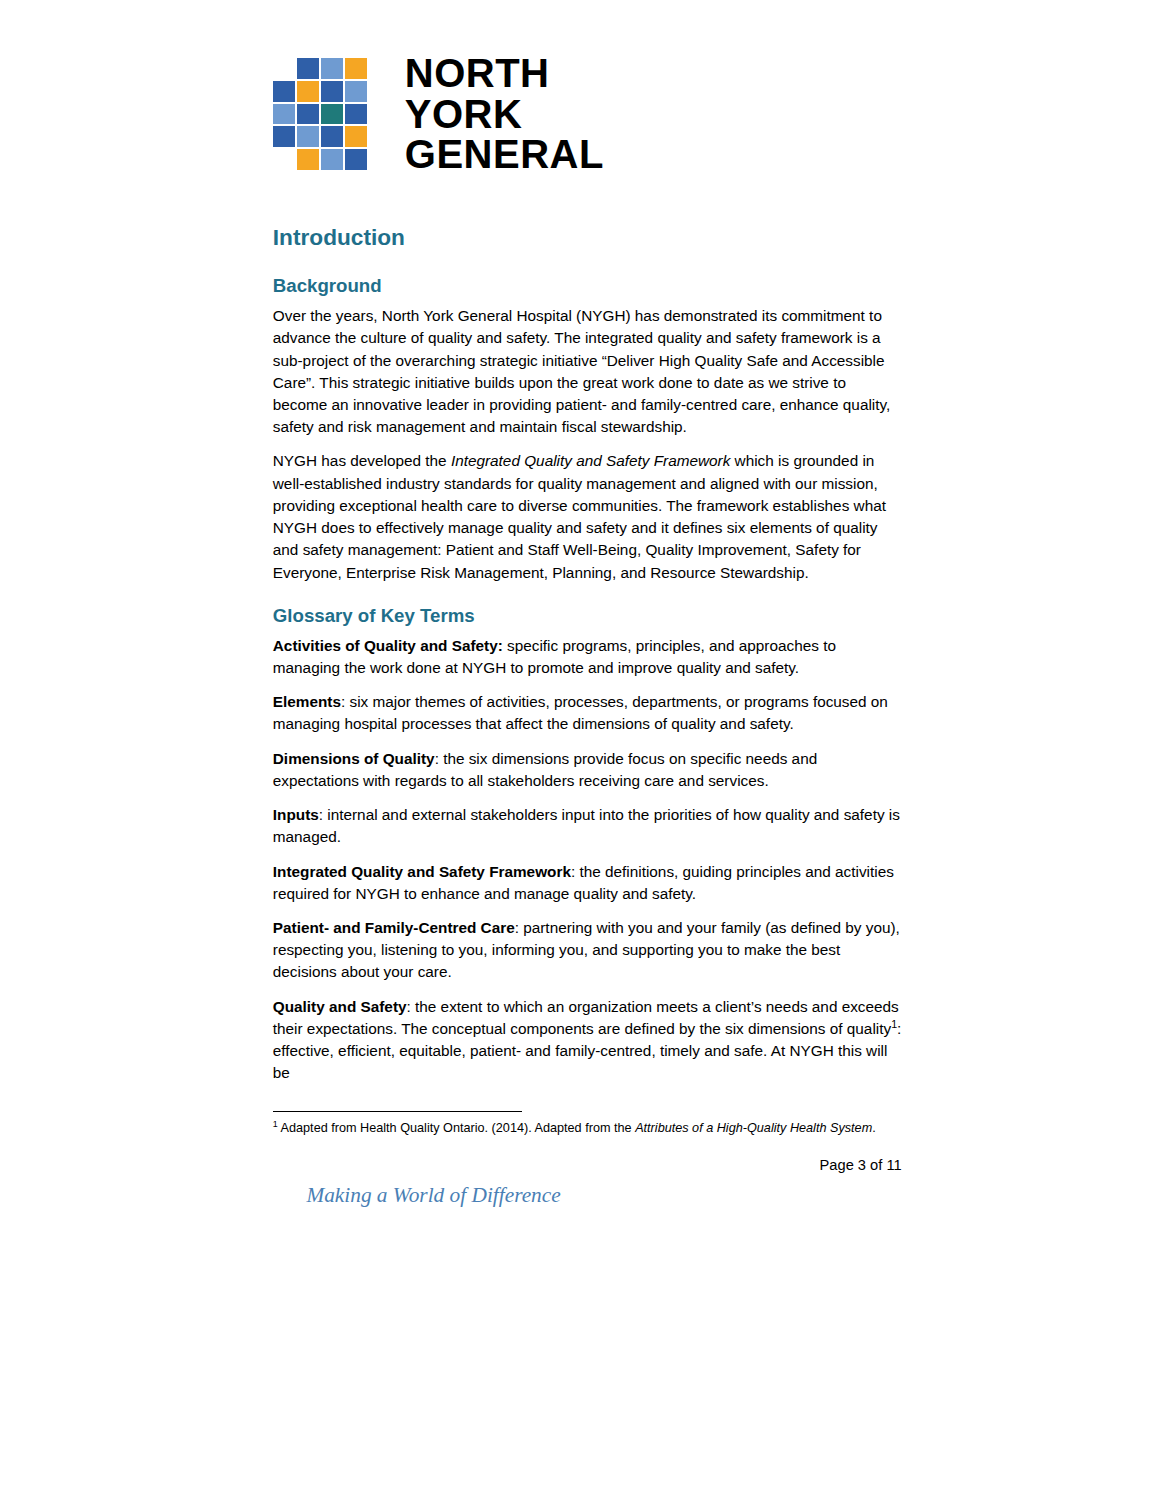North
York
General
Introduction
Background
Over the years, North York General Hospital (NYGH) has demonstrated its commitment to advance the culture of quality and safety. The integrated quality and safety framework is a sub-project of the overarching strategic initiative “Deliver High Quality Safe and Accessible Care”. This strategic initiative builds upon the great work done to date as we strive to become an innovative leader in providing patient- and family-centred care, enhance quality, safety and risk management and maintain fiscal stewardship.
NYGH has developed the Integrated Quality and Safety Framework which is grounded in well-established industry standards for quality management and aligned with our mission, providing exceptional health care to diverse communities. The framework establishes what NYGH does to effectively manage quality and safety and it defines six elements of quality and safety management: Patient and Staff Well-Being, Quality Improvement, Safety for Everyone, Enterprise Risk Management, Planning, and Resource Stewardship.
Glossary of Key Terms
Activities of Quality and Safety: specific programs, principles, and approaches to managing the work done at NYGH to promote and improve quality and safety.
Elements: six major themes of activities, processes, departments, or programs focused on managing hospital processes that affect the dimensions of quality and safety.
Dimensions of Quality: the six dimensions provide focus on specific needs and expectations with regards to all stakeholders receiving care and services.
Inputs: internal and external stakeholders input into the priorities of how quality and safety is managed.
Integrated Quality and Safety Framework: the definitions, guiding principles and activities required for NYGH to enhance and manage quality and safety.
Patient- and Family-Centred Care: partnering with you and your family (as defined by you), respecting you, listening to you, informing you, and supporting you to make the best decisions about your care.
Quality and Safety: the extent to which an organization meets a client’s needs and exceeds their expectations. The conceptual components are defined by the six dimensions of quality1: effective, efficient, equitable, patient- and family-centred, timely and safe. At NYGH this will be
1 Adapted from Health Quality Ontario. (2014). Adapted from the Attributes of a High-Quality Health System.
Page 3 of 11
Making a World of Difference